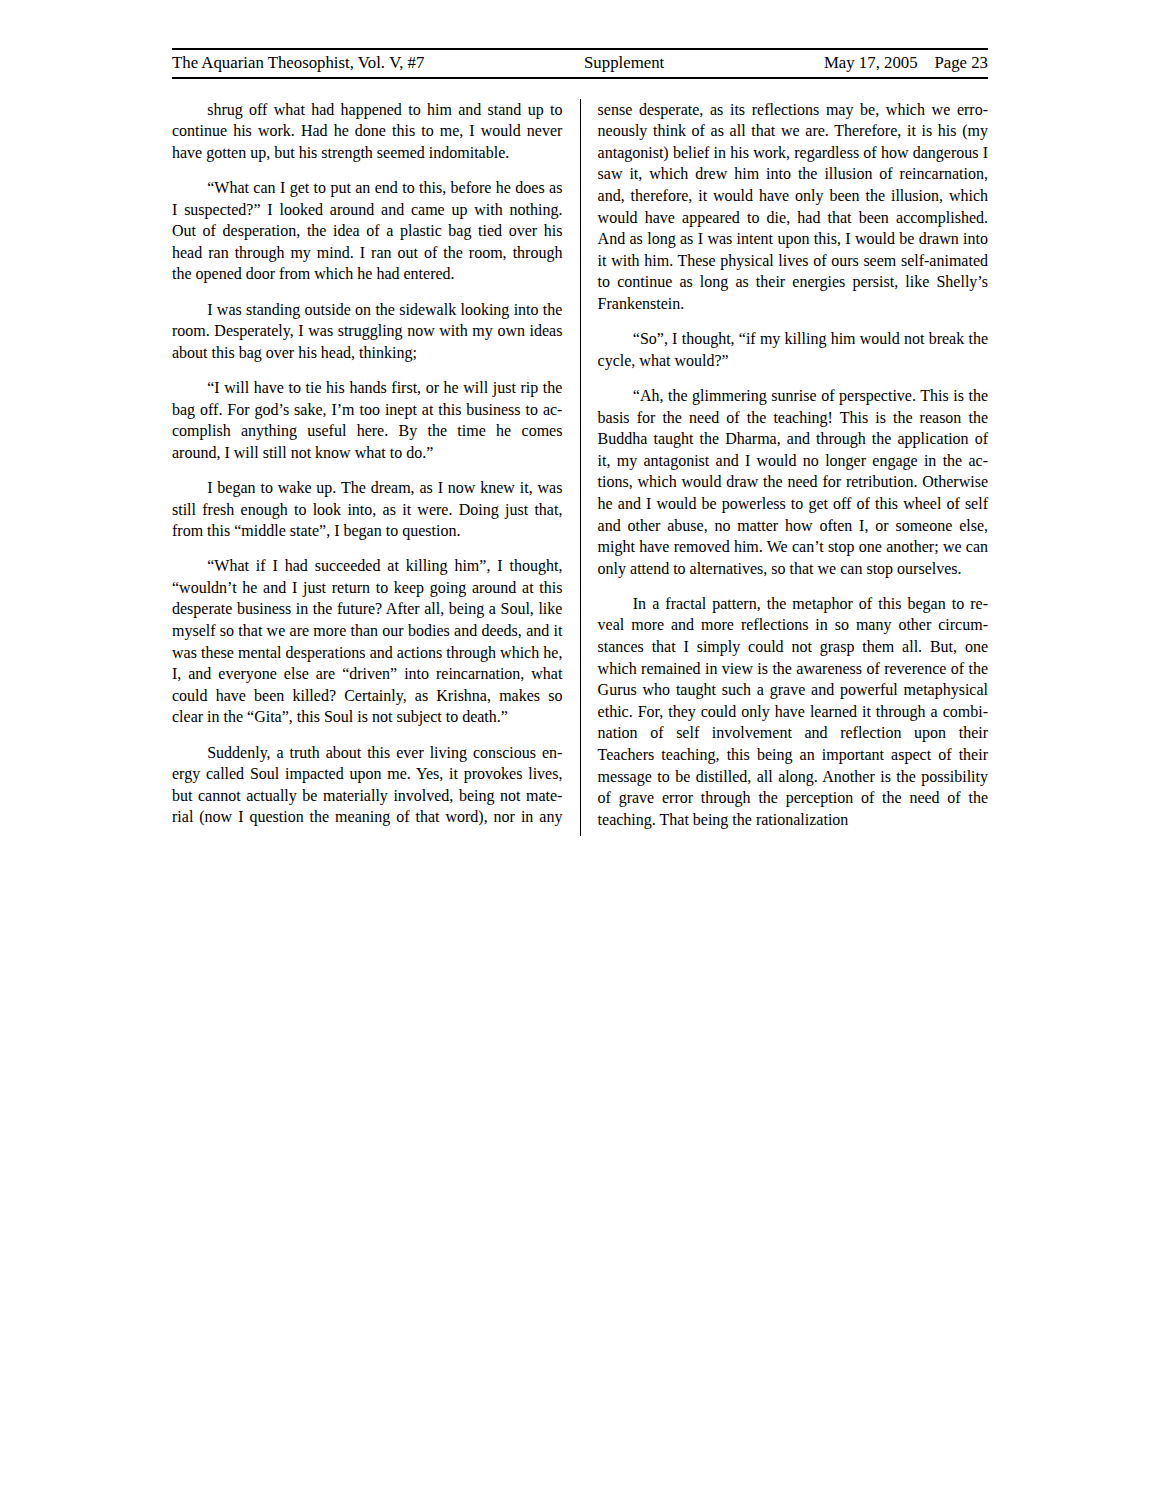The Aquarian Theosophist, Vol. V, #7 Supplement May 17, 2005 Page 23
shrug off what had happened to him and stand up to continue his work. Had he done this to me, I would never have gotten up, but his strength seemed indomitable.
“What can I get to put an end to this, before he does as I suspected?” I looked around and came up with nothing. Out of desperation, the idea of a plastic bag tied over his head ran through my mind. I ran out of the room, through the opened door from which he had entered.
I was standing outside on the sidewalk looking into the room. Desperately, I was struggling now with my own ideas about this bag over his head, thinking;
“I will have to tie his hands first, or he will just rip the bag off. For god’s sake, I’m too inept at this business to accomplish anything useful here. By the time he comes around, I will still not know what to do.”
I began to wake up. The dream, as I now knew it, was still fresh enough to look into, as it were. Doing just that, from this “middle state”, I began to question.
“What if I had succeeded at killing him”, I thought, “wouldn’t he and I just return to keep going around at this desperate business in the future? After all, being a Soul, like myself so that we are more than our bodies and deeds, and it was these mental desperations and actions through which he, I, and everyone else are “driven” into reincarnation, what could have been killed? Certainly, as Krishna, makes so clear in the “Gita”, this Soul is not subject to death.”
Suddenly, a truth about this ever living conscious energy called Soul impacted upon me. Yes, it provokes lives, but cannot actually be materially involved, being not material (now I question the meaning of that word), nor in any sense desperate, as its reflections may be, which we erroneously think of as all that we are. Therefore, it is his (my antagonist) belief in his work, regardless of how dangerous I saw it, which drew him into the illusion of reincarnation, and, therefore, it would have only been the illusion, which would have appeared to die, had that been accomplished. And as long as I was intent upon this, I would be drawn into it with him. These physical lives of ours seem self-animated to continue as long as their energies persist, like Shelly’s Frankenstein.
“So”, I thought, “if my killing him would not break the cycle, what would?”
“Ah, the glimmering sunrise of perspective. This is the basis for the need of the teaching! This is the reason the Buddha taught the Dharma, and through the application of it, my antagonist and I would no longer engage in the actions, which would draw the need for retribution. Otherwise he and I would be powerless to get off of this wheel of self and other abuse, no matter how often I, or someone else, might have removed him. We can’t stop one another; we can only attend to alternatives, so that we can stop ourselves.
In a fractal pattern, the metaphor of this began to reveal more and more reflections in so many other circumstances that I simply could not grasp them all. But, one which remained in view is the awareness of reverence of the Gurus who taught such a grave and powerful metaphysical ethic. For, they could only have learned it through a combination of self involvement and reflection upon their Teachers teaching, this being an important aspect of their message to be distilled, all along. Another is the possibility of grave error through the perception of the need of the teaching. That being the rationalization